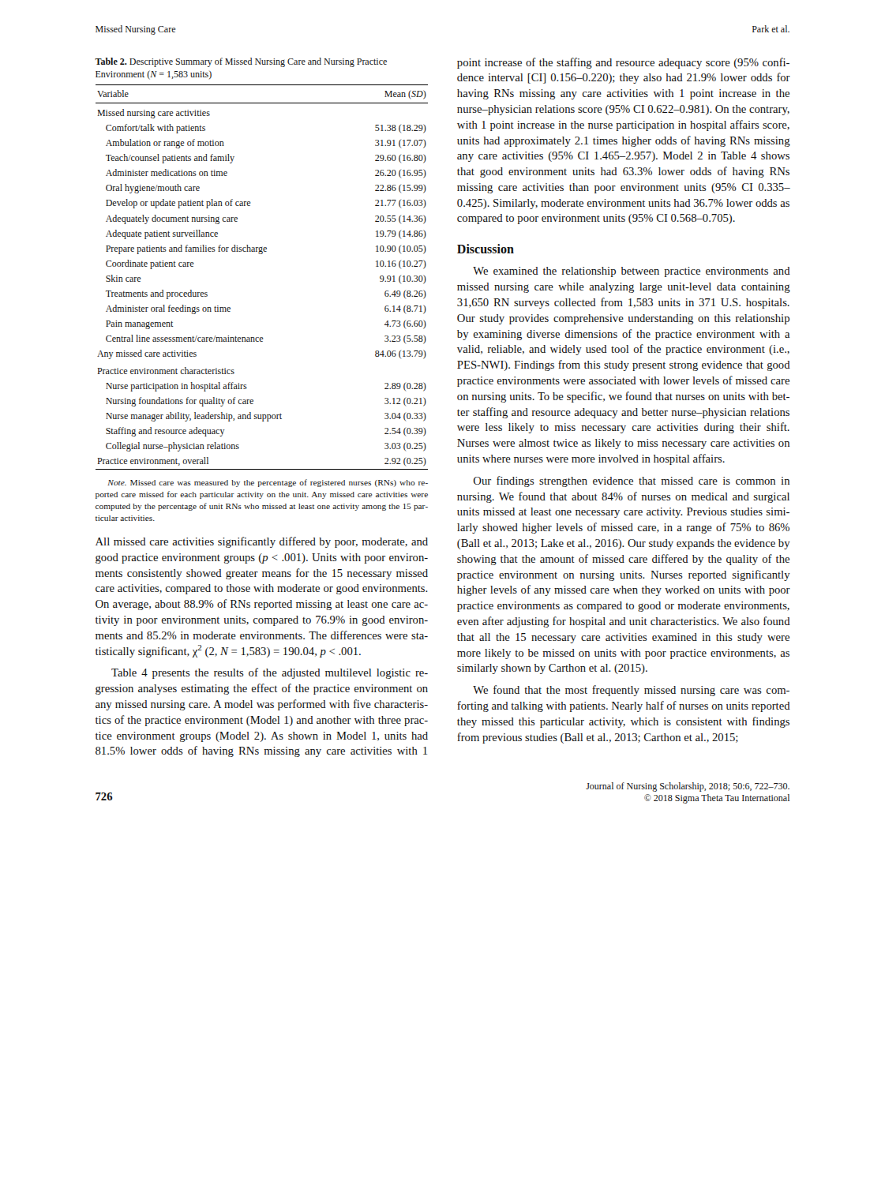Missed Nursing Care Park et al.
Table 2. Descriptive Summary of Missed Nursing Care and Nursing Practice Environment ( N = 1,583 units)
| Variable | Mean ( SD ) |
| --- | --- |
| Missed nursing care activities |
| Comfort/talk with patients | 51.38 (18.29) |
| Ambulation or range of motion | 31.91 (17.07) |
| Teach/counsel patients and family | 29.60 (16.80) |
| Administer medications on time | 26.20 (16.95) |
| Oral hygiene/mouth care | 22.86 (15.99) |
| Develop or update patient plan of care | 21.77 (16.03) |
| Adequately document nursing care | 20.55 (14.36) |
| Adequate patient surveillance | 19.79 (14.86) |
| Prepare patients and families for discharge | 10.90 (10.05) |
| Coordinate patient care | 10.16 (10.27) |
| Skin care | 9.91 (10.30) |
| Treatments and procedures | 6.49 (8.26) |
| Administer oral feedings on time | 6.14 (8.71) |
| Pain management | 4.73 (6.60) |
| Central line assessment/care/maintenance | 3.23 (5.58) |
| Any missed care activities | 84.06 (13.79) |
| Practice environment characteristics |
| Nurse participation in hospital affairs | 2.89 (0.28) |
| Nursing foundations for quality of care | 3.12 (0.21) |
| Nurse manager ability, leadership, and support | 3.04 (0.33) |
| Staffing and resource adequacy | 2.54 (0.39) |
| Collegial nurse–physician relations | 3.03 (0.25) |
| Practice environment, overall | 2.92 (0.25) |
Note. Missed care was measured by the percentage of registered nurses (RNs) who reported care missed for each particular activity on the unit. Any missed care activities were computed by the percentage of unit RNs who missed at least one activity among the 15 particular activities.
All missed care activities significantly differed by poor, moderate, and good practice environment groups (p < .001). Units with poor environments consistently showed greater means for the 15 necessary missed care activities, compared to those with moderate or good environments. On average, about 88.9% of RNs reported missing at least one care activity in poor environment units, compared to 76.9% in good environments and 85.2% in moderate environments. The differences were statistically significant, χ2 (2, N = 1,583) = 190.04, p < .001.
Table 4 presents the results of the adjusted multilevel logistic regression analyses estimating the effect of the practice environment on any missed nursing care. A model was performed with five characteristics of the practice environment (Model 1) and another with three practice environment groups (Model 2). As shown in Model 1, units had 81.5% lower odds of having RNs missing any care activities with 1 point increase of the staffing and resource adequacy score (95% confidence interval [CI] 0.156–0.220); they also had 21.9% lower odds for having RNs missing any care activities with 1 point increase in the nurse–physician relations score (95% CI 0.622–0.981). On the contrary, with 1 point increase in the nurse participation in hospital affairs score, units had approximately 2.1 times higher odds of having RNs missing any care activities (95% CI 1.465–2.957). Model 2 in Table 4 shows that good environment units had 63.3% lower odds of having RNs missing care activities than poor environment units (95% CI 0.335–0.425). Similarly, moderate environment units had 36.7% lower odds as compared to poor environment units (95% CI 0.568–0.705).
Discussion
We examined the relationship between practice environments and missed nursing care while analyzing large unit-level data containing 31,650 RN surveys collected from 1,583 units in 371 U.S. hospitals. Our study provides comprehensive understanding on this relationship by examining diverse dimensions of the practice environment with a valid, reliable, and widely used tool of the practice environment (i.e., PES-NWI). Findings from this study present strong evidence that good practice environments were associated with lower levels of missed care on nursing units. To be specific, we found that nurses on units with better staffing and resource adequacy and better nurse–physician relations were less likely to miss necessary care activities during their shift. Nurses were almost twice as likely to miss necessary care activities on units where nurses were more involved in hospital affairs.
Our findings strengthen evidence that missed care is common in nursing. We found that about 84% of nurses on medical and surgical units missed at least one necessary care activity. Previous studies similarly showed higher levels of missed care, in a range of 75% to 86% (Ball et al., 2013; Lake et al., 2016). Our study expands the evidence by showing that the amount of missed care differed by the quality of the practice environment on nursing units. Nurses reported significantly higher levels of any missed care when they worked on units with poor practice environments as compared to good or moderate environments, even after adjusting for hospital and unit characteristics. We also found that all the 15 necessary care activities examined in this study were more likely to be missed on units with poor practice environments, as similarly shown by Carthon et al. (2015).
We found that the most frequently missed nursing care was comforting and talking with patients. Nearly half of nurses on units reported they missed this particular activity, which is consistent with findings from previous studies (Ball et al., 2013; Carthon et al., 2015;
726 Journal of Nursing Scholarship, 2018; 50:6, 722–730.
© 2018 Sigma Theta Tau International